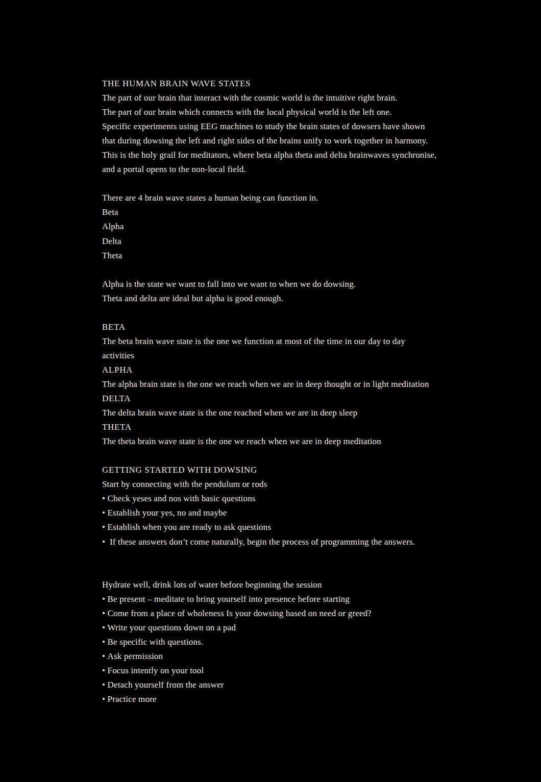THE HUMAN BRAIN WAVE STATES
The part of our brain that interact with the cosmic world is the intuitive right brain.
The part of our brain which connects with the local physical world is the left one.
Specific experiments using EEG machines to study the brain states of dowsers have shown that during dowsing the left and right sides of the brains unify to work together in harmony. This is the holy grail for meditators, where beta alpha theta and delta brainwaves synchronise, and a portal opens to the non-local field.
There are 4 brain wave states a human being can function in.
Beta
Alpha
Delta
Theta
Alpha is the state we want to fall into we want to when we do dowsing.
Theta and delta are ideal but alpha is good enough.
BETA
The beta brain wave state is the one we function at most of the time in our day to day activities
ALPHA
The alpha brain state is the one we reach when we are in deep thought or in light meditation
DELTA
The delta brain wave state is the one reached when we are in deep sleep
THETA
The theta brain wave state is the one we reach when we are in deep meditation
GETTING STARTED WITH DOWSING
Start by connecting with the pendulum or rods
Check yeses and nos with basic questions
Establish your yes, no and maybe
Establish when you are ready to ask questions
If these answers don’t come naturally, begin the process of programming the answers.
Hydrate well, drink lots of water before beginning the session
Be present – meditate to bring yourself into presence before starting
Come from a place of wholeness Is your dowsing based on need or greed?
Write your questions down on a pad
Be specific with questions.
Ask permission
Focus intently on your tool
Detach yourself from the answer
Practice more